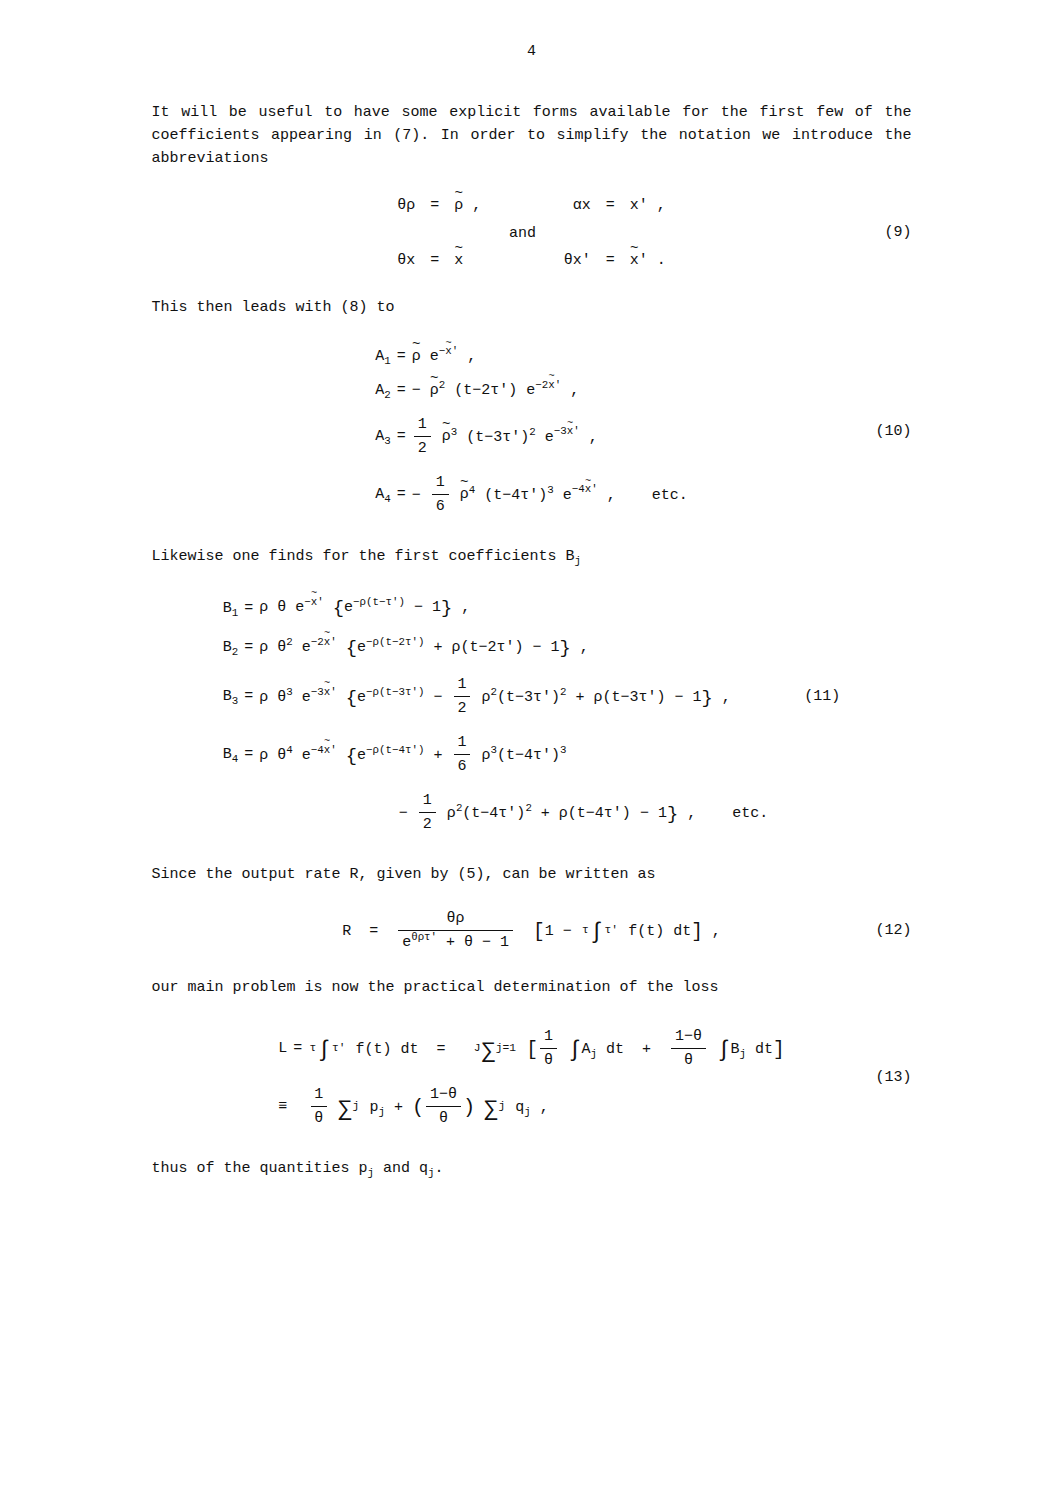4
It will be useful to have some explicit forms available for the first few of the coefficients appearing in (7). In order to simplify the notation we introduce the abbreviations
| θρ | = | ρ , | | αx | = | x' , |
| | and | |
| θx | = | x | | θx' | = | x ' . |
(9)
This then leads with (8) to
| A 1 | = | ρ e − x ' , |
| A 2 | = | − ρ 2 (t−2τ') e −2 x ' , |
| A 3 | = | 1 2 ρ 3 (t−3τ') 2 e −3 x ' , |
| A 4 | = | − 1 6 ρ 4 (t−4τ') 3 e −4 x ' , etc. |
(10)
Likewise one finds for the first coefficients Bj
| B 1 | = | ρ θ e − x ' { e −ρ(t−τ') − 1 } , |
| B 2 | = | ρ θ 2 e −2 x ' { e −ρ(t−2τ') + ρ(t−2τ') − 1 } , |
| B 3 | = | ρ θ 3 e −3 x ' { e −ρ(t−3τ') − 1 2 ρ 2 (t−3τ') 2 + ρ(t−3τ') − 1 } , | (11) |
| B 4 | = | ρ θ 4 e −4 x ' { e −ρ(t−4τ') + 1 6 ρ 3 (t−4τ') 3 | |
| | | − 1 2 ρ 2 (t−4τ') 2 + ρ(t−4τ') − 1 } , etc. | |
Since the output rate R, given by (5), can be written as
R = θρ eθρτ' + θ − 1 [1 − τ∫τ' f(t) dt] ,
(12)
our main problem is now the practical determination of the loss
| L | = | τ ∫ τ' f(t) dt = J ∑ j=1 [ 1 θ ∫ A j dt + 1−θ θ ∫ B j dt ] |
| ≡ | | 1 θ ∑ j p j + ( 1−θ θ ) ∑ j q j , |
(13)
thus of the quantities pj and qj.